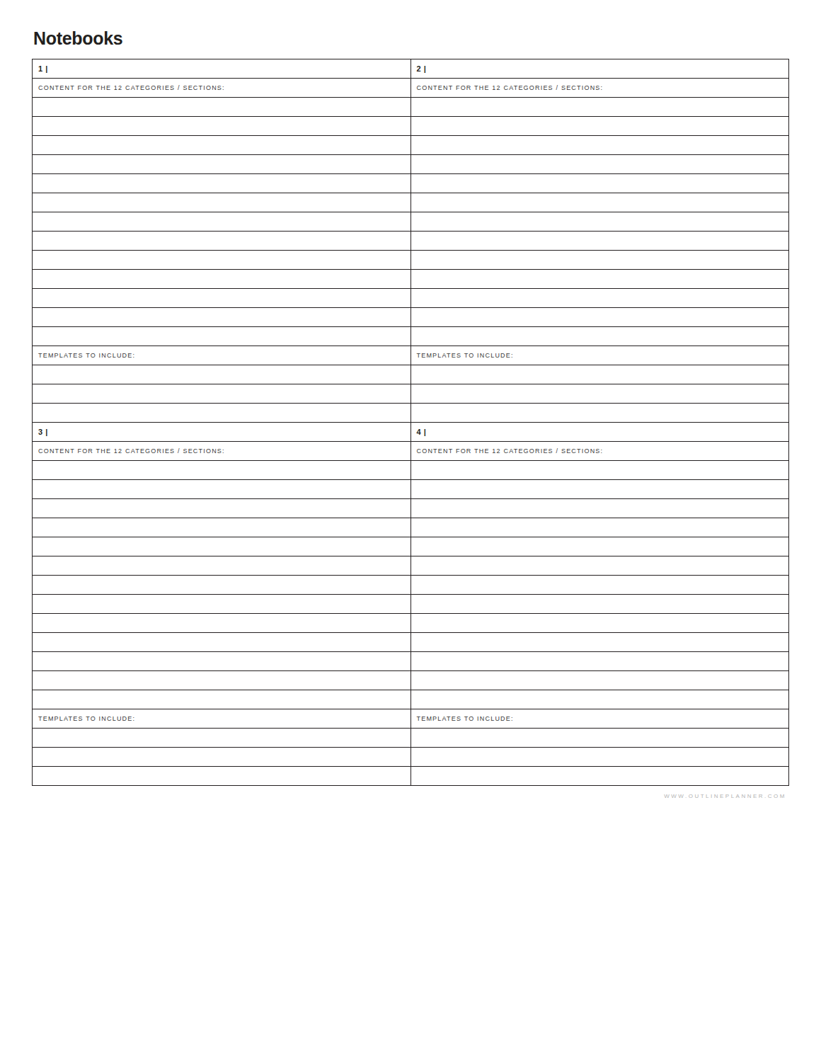Notebooks
| 1 / | 2 / |
| CONTENT FOR THE 12 CATEGORIES / SECTIONS: | CONTENT FOR THE 12 CATEGORIES / SECTIONS: |
| TEMPLATES TO INCLUDE: | TEMPLATES TO INCLUDE: |
| 3 / | 4 / |
| CONTENT FOR THE 12 CATEGORIES / SECTIONS: | CONTENT FOR THE 12 CATEGORIES / SECTIONS: |
| TEMPLATES TO INCLUDE: | TEMPLATES TO INCLUDE: |
WWW.OUTLINEPLANNER.COM